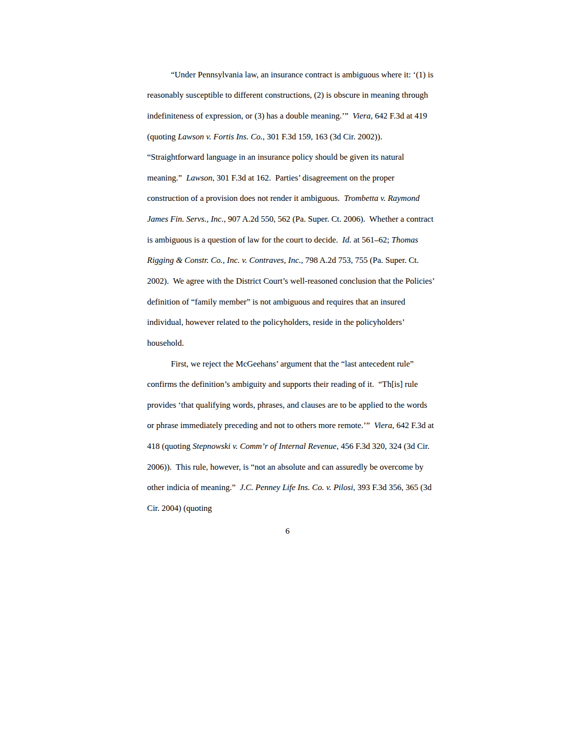“Under Pennsylvania law, an insurance contract is ambiguous where it: ‘(1) is reasonably susceptible to different constructions, (2) is obscure in meaning through indefiniteness of expression, or (3) has a double meaning.’” Viera, 642 F.3d at 419 (quoting Lawson v. Fortis Ins. Co., 301 F.3d 159, 163 (3d Cir. 2002)). “Straightforward language in an insurance policy should be given its natural meaning.” Lawson, 301 F.3d at 162. Parties’ disagreement on the proper construction of a provision does not render it ambiguous. Trombetta v. Raymond James Fin. Servs., Inc., 907 A.2d 550, 562 (Pa. Super. Ct. 2006). Whether a contract is ambiguous is a question of law for the court to decide. Id. at 561–62; Thomas Rigging & Constr. Co., Inc. v. Contraves, Inc., 798 A.2d 753, 755 (Pa. Super. Ct. 2002). We agree with the District Court’s well-reasoned conclusion that the Policies’ definition of “family member” is not ambiguous and requires that an insured individual, however related to the policyholders, reside in the policyholders’ household.
First, we reject the McGeehans’ argument that the “last antecedent rule” confirms the definition’s ambiguity and supports their reading of it. “Th[is] rule provides ‘that qualifying words, phrases, and clauses are to be applied to the words or phrase immediately preceding and not to others more remote.’” Viera, 642 F.3d at 418 (quoting Stepnowski v. Comm’r of Internal Revenue, 456 F.3d 320, 324 (3d Cir. 2006)). This rule, however, is “not an absolute and can assuredly be overcome by other indicia of meaning.” J.C. Penney Life Ins. Co. v. Pilosi, 393 F.3d 356, 365 (3d Cir. 2004) (quoting
6